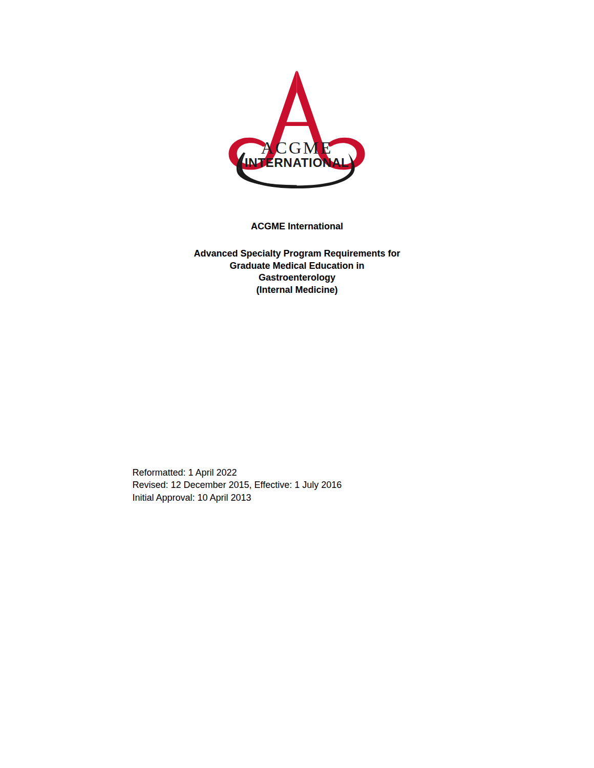ACGME INTERNATIONAL
ACGME International
Advanced Specialty Program Requirements for Graduate Medical Education in Gastroenterology (Internal Medicine)
Reformatted: 1 April 2022
Revised: 12 December 2015, Effective: 1 July 2016
Initial Approval: 10 April 2013